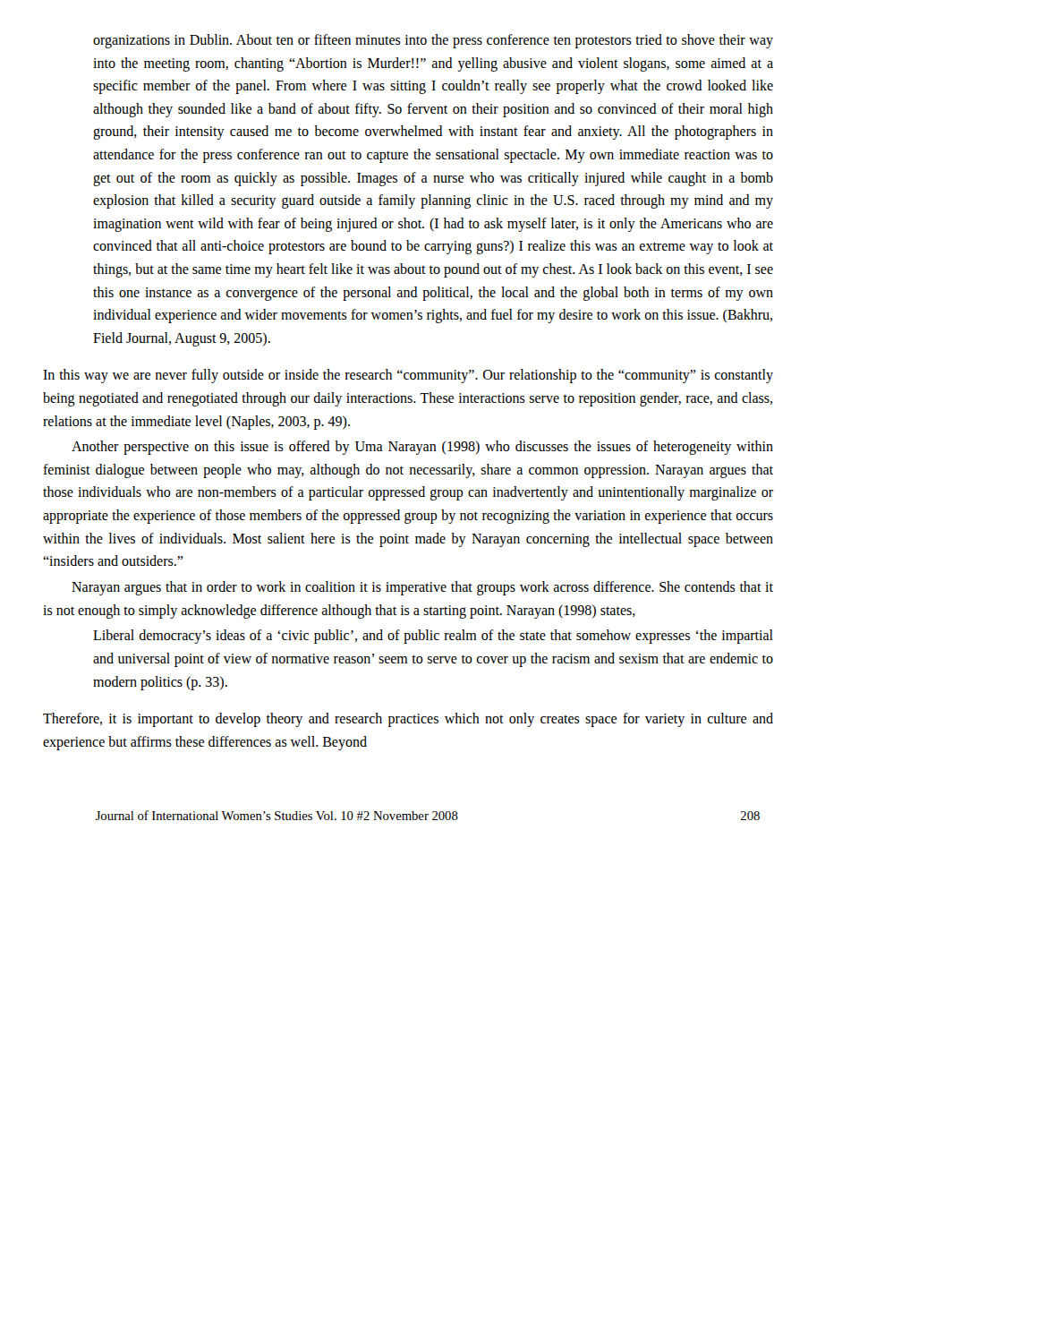organizations in Dublin. About ten or fifteen minutes into the press conference ten protestors tried to shove their way into the meeting room, chanting “Abortion is Murder!!” and yelling abusive and violent slogans, some aimed at a specific member of the panel. From where I was sitting I couldn’t really see properly what the crowd looked like although they sounded like a band of about fifty. So fervent on their position and so convinced of their moral high ground, their intensity caused me to become overwhelmed with instant fear and anxiety. All the photographers in attendance for the press conference ran out to capture the sensational spectacle. My own immediate reaction was to get out of the room as quickly as possible. Images of a nurse who was critically injured while caught in a bomb explosion that killed a security guard outside a family planning clinic in the U.S. raced through my mind and my imagination went wild with fear of being injured or shot. (I had to ask myself later, is it only the Americans who are convinced that all anti-choice protestors are bound to be carrying guns?) I realize this was an extreme way to look at things, but at the same time my heart felt like it was about to pound out of my chest. As I look back on this event, I see this one instance as a convergence of the personal and political, the local and the global both in terms of my own individual experience and wider movements for women’s rights, and fuel for my desire to work on this issue. (Bakhru, Field Journal, August 9, 2005).
In this way we are never fully outside or inside the research “community”. Our relationship to the “community” is constantly being negotiated and renegotiated through our daily interactions. These interactions serve to reposition gender, race, and class, relations at the immediate level (Naples, 2003, p. 49).
Another perspective on this issue is offered by Uma Narayan (1998) who discusses the issues of heterogeneity within feminist dialogue between people who may, although do not necessarily, share a common oppression. Narayan argues that those individuals who are non-members of a particular oppressed group can inadvertently and unintentionally marginalize or appropriate the experience of those members of the oppressed group by not recognizing the variation in experience that occurs within the lives of individuals. Most salient here is the point made by Narayan concerning the intellectual space between “insiders and outsiders.”
Narayan argues that in order to work in coalition it is imperative that groups work across difference. She contends that it is not enough to simply acknowledge difference although that is a starting point. Narayan (1998) states,
Liberal democracy’s ideas of a ‘civic public’, and of public realm of the state that somehow expresses ‘the impartial and universal point of view of normative reason’ seem to serve to cover up the racism and sexism that are endemic to modern politics (p. 33).
Therefore, it is important to develop theory and research practices which not only creates space for variety in culture and experience but affirms these differences as well. Beyond
Journal of International Women’s Studies Vol. 10 #2 November 2008
208